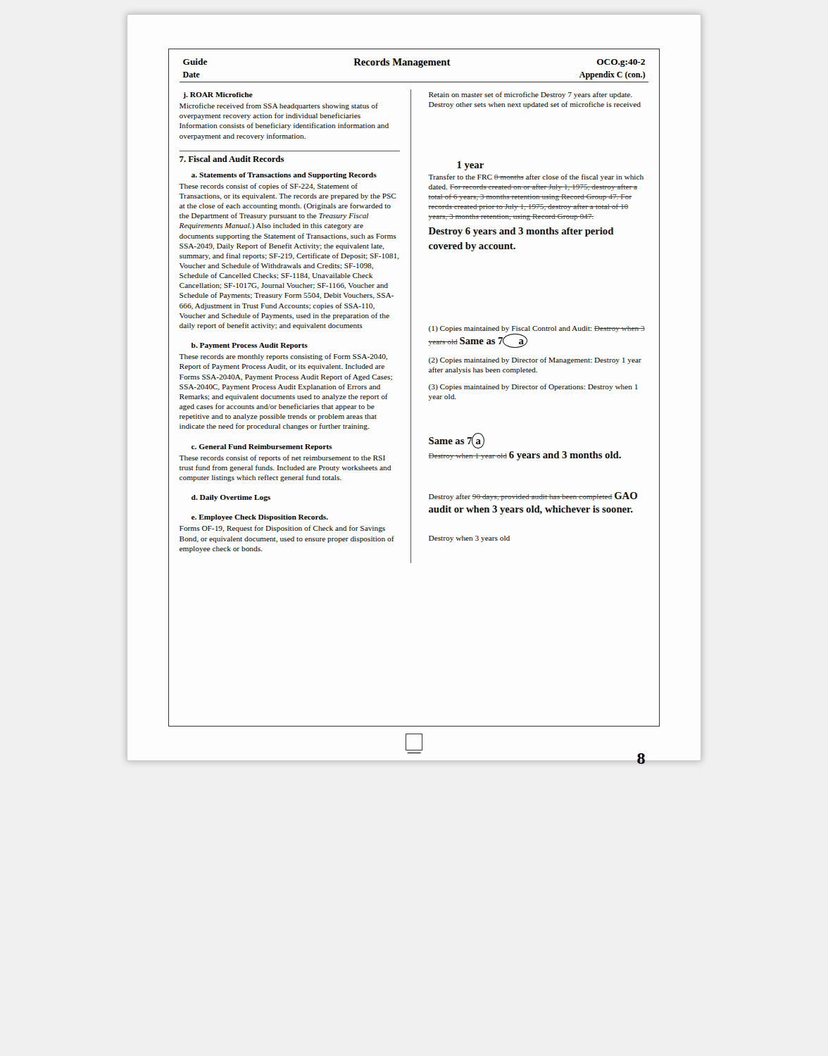Guide Records Management OCO.g:40-2
Date Appendix C (con.)
j. ROAR Microfiche
Microfiche received from SSA headquarters showing status of overpayment recovery action for individual beneficiaries Information consists of beneficiary identification information and overpayment and recovery information.
7. Fiscal and Audit Records
a. Statements of Transactions and Supporting Records
These records consist of copies of SF-224, Statement of Transactions, or its equivalent. The records are prepared by the PSC at the close of each accounting month. (Originals are forwarded to the Department of Treasury pursuant to the Treasury Fiscal Requirements Manual.) Also included in this category are documents supporting the Statement of Transactions, such as Forms SSA-2049, Daily Report of Benefit Activity; the equivalent late, summary, and final reports; SF-219, Certificate of Deposit; SF-1081, Voucher and Schedule of Withdrawals and Credits; SF-1098, Schedule of Cancelled Checks; SF-1184, Unavailable Check Cancellation; SF-1017G, Journal Voucher; SF-1166, Voucher and Schedule of Payments; Treasury Form 5504, Debit Vouchers, SSA-666, Adjustment in Trust Fund Accounts; copies of SSA-110, Voucher and Schedule of Payments, used in the preparation of the daily report of benefit activity; and equivalent documents
b. Payment Process Audit Reports
These records are monthly reports consisting of Form SSA-2040, Report of Payment Process Audit, or its equivalent. Included are Forms SSA-2040A, Payment Process Audit Report of Aged Cases; SSA-2040C, Payment Process Audit Explanation of Errors and Remarks; and equivalent documents used to analyze the report of aged cases for accounts and/or beneficiaries that appear to be repetitive and to analyze possible trends or problem areas that indicate the need for procedural changes or further training.
c. General Fund Reimbursement Reports
These records consist of reports of net reimbursement to the RSI trust fund from general funds. Included are Prouty worksheets and computer listings which reflect general fund totals.
d. Daily Overtime Logs
e. Employee Check Disposition Records.
Forms OF-19, Request for Disposition of Check and for Savings Bond, or equivalent document, used to ensure proper disposition of employee check or bonds.
Retain on master set of microfiche Destroy 7 years after update. Destroy other sets when next updated set of microfiche is received
1 year Transfer to the FRC 8 months after close of the fiscal year in which dated. For records created on or after July 1, 1975, destroy after a total of 6 years, 3 months retention using Record Group 47. For records created prior to July 1, 1975, destroy after a total of 10 years, 3 months retention, using Record Group 047. Destroy 6 years and 3 months after period covered by account.
(1) Copies maintained by Fiscal Control and Audit: Destroy when 3 years old Same as 7a
(2) Copies maintained by Director of Management: Destroy 1 year after analysis has been completed.
(3) Copies maintained by Director of Operations: Destroy when 1 year old.
Same as 7a Destroy when 1 year old 6 years and 3 months old.
Destroy after 90 days, provided audit has been completed GAO audit or when 3 years old, whichever is sooner.
Destroy when 3 years old
—
8